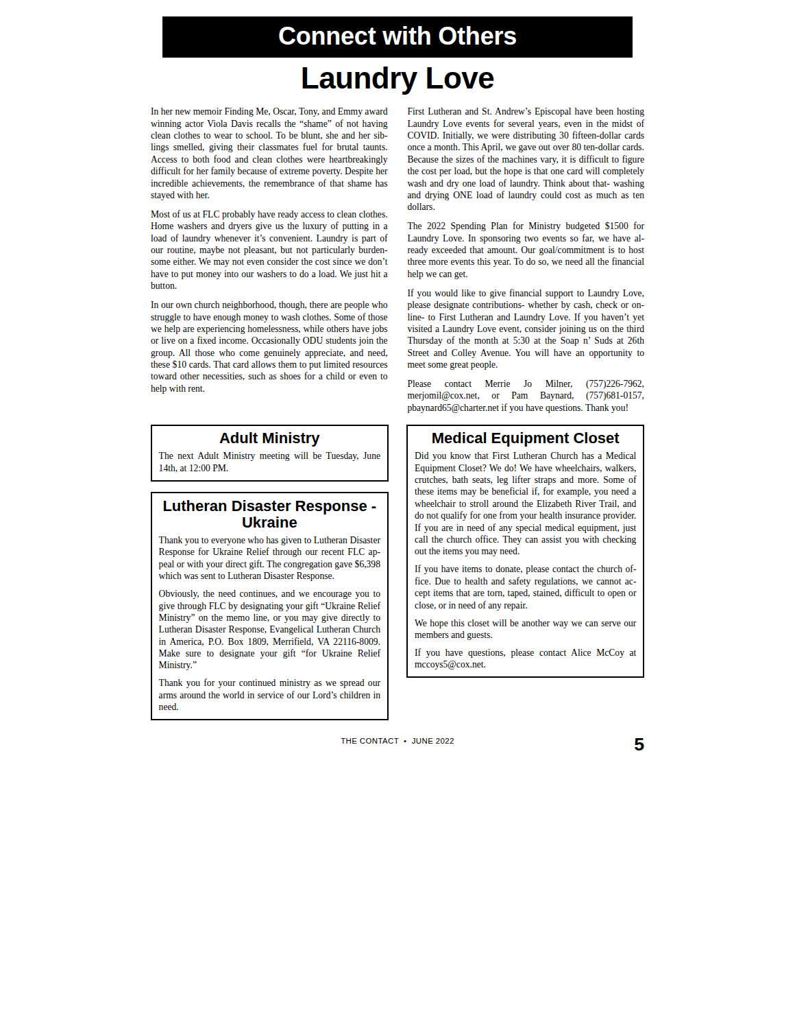Connect with Others
Laundry Love
In her new memoir Finding Me, Oscar, Tony, and Emmy award winning actor Viola Davis recalls the “shame” of not having clean clothes to wear to school. To be blunt, she and her siblings smelled, giving their classmates fuel for brutal taunts. Access to both food and clean clothes were heartbreakingly difficult for her family because of extreme poverty. Despite her incredible achievements, the remembrance of that shame has stayed with her.
Most of us at FLC probably have ready access to clean clothes. Home washers and dryers give us the luxury of putting in a load of laundry whenever it’s convenient. Laundry is part of our routine, maybe not pleasant, but not particularly burdensome either. We may not even consider the cost since we don’t have to put money into our washers to do a load. We just hit a button.
In our own church neighborhood, though, there are people who struggle to have enough money to wash clothes. Some of those we help are experiencing homelessness, while others have jobs or live on a fixed income. Occasionally ODU students join the group. All those who come genuinely appreciate, and need, these $10 cards. That card allows them to put limited resources toward other necessities, such as shoes for a child or even to help with rent.
First Lutheran and St. Andrew’s Episcopal have been hosting Laundry Love events for several years, even in the midst of COVID. Initially, we were distributing 30 fifteen-dollar cards once a month. This April, we gave out over 80 ten-dollar cards. Because the sizes of the machines vary, it is difficult to figure the cost per load, but the hope is that one card will completely wash and dry one load of laundry. Think about that- washing and drying ONE load of laundry could cost as much as ten dollars.
The 2022 Spending Plan for Ministry budgeted $1500 for Laundry Love. In sponsoring two events so far, we have already exceeded that amount. Our goal/commitment is to host three more events this year. To do so, we need all the financial help we can get.
If you would like to give financial support to Laundry Love, please designate contributions- whether by cash, check or online- to First Lutheran and Laundry Love. If you haven’t yet visited a Laundry Love event, consider joining us on the third Thursday of the month at 5:30 at the Soap n’ Suds at 26th Street and Colley Avenue. You will have an opportunity to meet some great people.
Please contact Merrie Jo Milner, (757)226-7962, merjomil@cox.net, or Pam Baynard, (757)681-0157, pbaynard65@charter.net if you have questions. Thank you!
Adult Ministry
The next Adult Ministry meeting will be Tuesday, June 14th, at 12:00 PM.
Lutheran Disaster Response - Ukraine
Thank you to everyone who has given to Lutheran Disaster Response for Ukraine Relief through our recent FLC appeal or with your direct gift. The congregation gave $6,398 which was sent to Lutheran Disaster Response.
Obviously, the need continues, and we encourage you to give through FLC by designating your gift “Ukraine Relief Ministry” on the memo line, or you may give directly to Lutheran Disaster Response, Evangelical Lutheran Church in America, P.O. Box 1809, Merrifield, VA 22116-8009. Make sure to designate your gift “for Ukraine Relief Ministry.”
Thank you for your continued ministry as we spread our arms around the world in service of our Lord’s children in need.
Medical Equipment Closet
Did you know that First Lutheran Church has a Medical Equipment Closet? We do! We have wheelchairs, walkers, crutches, bath seats, leg lifter straps and more. Some of these items may be beneficial if, for example, you need a wheelchair to stroll around the Elizabeth River Trail, and do not qualify for one from your health insurance provider. If you are in need of any special medical equipment, just call the church office. They can assist you with checking out the items you may need.
If you have items to donate, please contact the church office. Due to health and safety regulations, we cannot accept items that are torn, taped, stained, difficult to open or close, or in need of any repair.
We hope this closet will be another way we can serve our members and guests.
If you have questions, please contact Alice McCoy at mccoys5@cox.net.
THE CONTACT • JUNE 2022
5